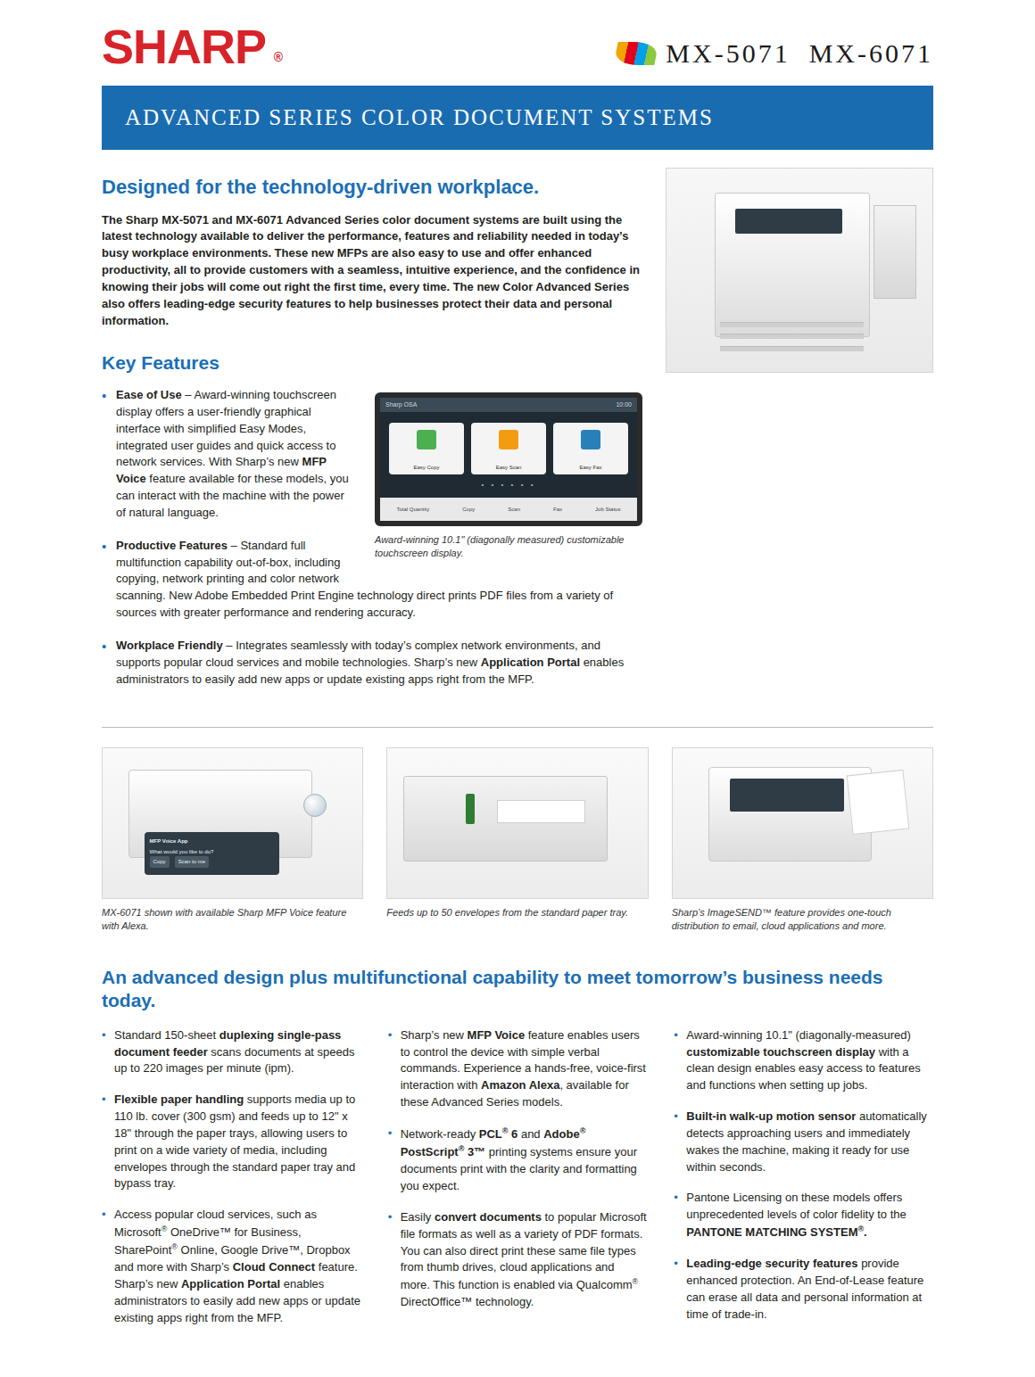SHARP®
MX-5071 MX-6071
ADVANCED SERIES COLOR DOCUMENT SYSTEMS
Designed for the technology-driven workplace.
The Sharp MX-5071 and MX-6071 Advanced Series color document systems are built using the latest technology available to deliver the performance, features and reliability needed in today’s busy workplace environments. These new MFPs are also easy to use and offer enhanced productivity, all to provide customers with a seamless, intuitive experience, and the confidence in knowing their jobs will come out right the first time, every time. The new Color Advanced Series also offers leading-edge security features to help businesses protect their data and personal information.
Key Features
Sharp OSA 10:00
Easy Copy
Easy Scan
Easy Fax
• • • • • •
Total Quantity Copy Scan Fax Job Status
Award-winning 10.1" (diagonally measured) customizable touchscreen display.
Ease of Use – Award-winning touchscreen display offers a user-friendly graphical interface with simplified Easy Modes, integrated user guides and quick access to network services. With Sharp’s new MFP Voice feature available for these models, you can interact with the machine with the power of natural language.
Productive Features – Standard full multifunction capability out-of-box, including copying, network printing and color network scanning. New Adobe Embedded Print Engine technology direct prints PDF files from a variety of sources with greater performance and rendering accuracy.
Workplace Friendly – Integrates seamlessly with today’s complex network environments, and supports popular cloud services and mobile technologies. Sharp’s new Application Portal enables administrators to easily add new apps or update existing apps right from the MFP.
MFP Voice App What would you like to do?
Copy Scan to me
MX-6071 shown with available Sharp MFP Voice feature with Alexa.
Feeds up to 50 envelopes from the standard paper tray.
Sharp’s ImageSEND™ feature provides one-touch distribution to email, cloud applications and more.
An advanced design plus multifunctional capability to meet tomorrow’s business needs today.
Standard 150-sheet duplexing single-pass document feeder scans documents at speeds up to 220 images per minute (ipm).
Flexible paper handling supports media up to 110 lb. cover (300 gsm) and feeds up to 12" x 18" through the paper trays, allowing users to print on a wide variety of media, including envelopes through the standard paper tray and bypass tray.
Access popular cloud services, such as Microsoft® OneDrive™ for Business, SharePoint® Online, Google Drive™, Dropbox and more with Sharp’s Cloud Connect feature. Sharp’s new Application Portal enables administrators to easily add new apps or update existing apps right from the MFP.
Sharp’s new MFP Voice feature enables users to control the device with simple verbal commands. Experience a hands-free, voice-first interaction with Amazon Alexa, available for these Advanced Series models.
Network-ready PCL® 6 and Adobe® PostScript® 3™ printing systems ensure your documents print with the clarity and formatting you expect.
Easily convert documents to popular Microsoft file formats as well as a variety of PDF formats. You can also direct print these same file types from thumb drives, cloud applications and more. This function is enabled via Qualcomm® DirectOffice™ technology.
Award-winning 10.1" (diagonally-measured) customizable touchscreen display with a clean design enables easy access to features and functions when setting up jobs.
Built-in walk-up motion sensor automatically detects approaching users and immediately wakes the machine, making it ready for use within seconds.
Pantone Licensing on these models offers unprecedented levels of color fidelity to the PANTONE MATCHING SYSTEM®.
Leading-edge security features provide enhanced protection. An End-of-Lease feature can erase all data and personal information at time of trade-in.